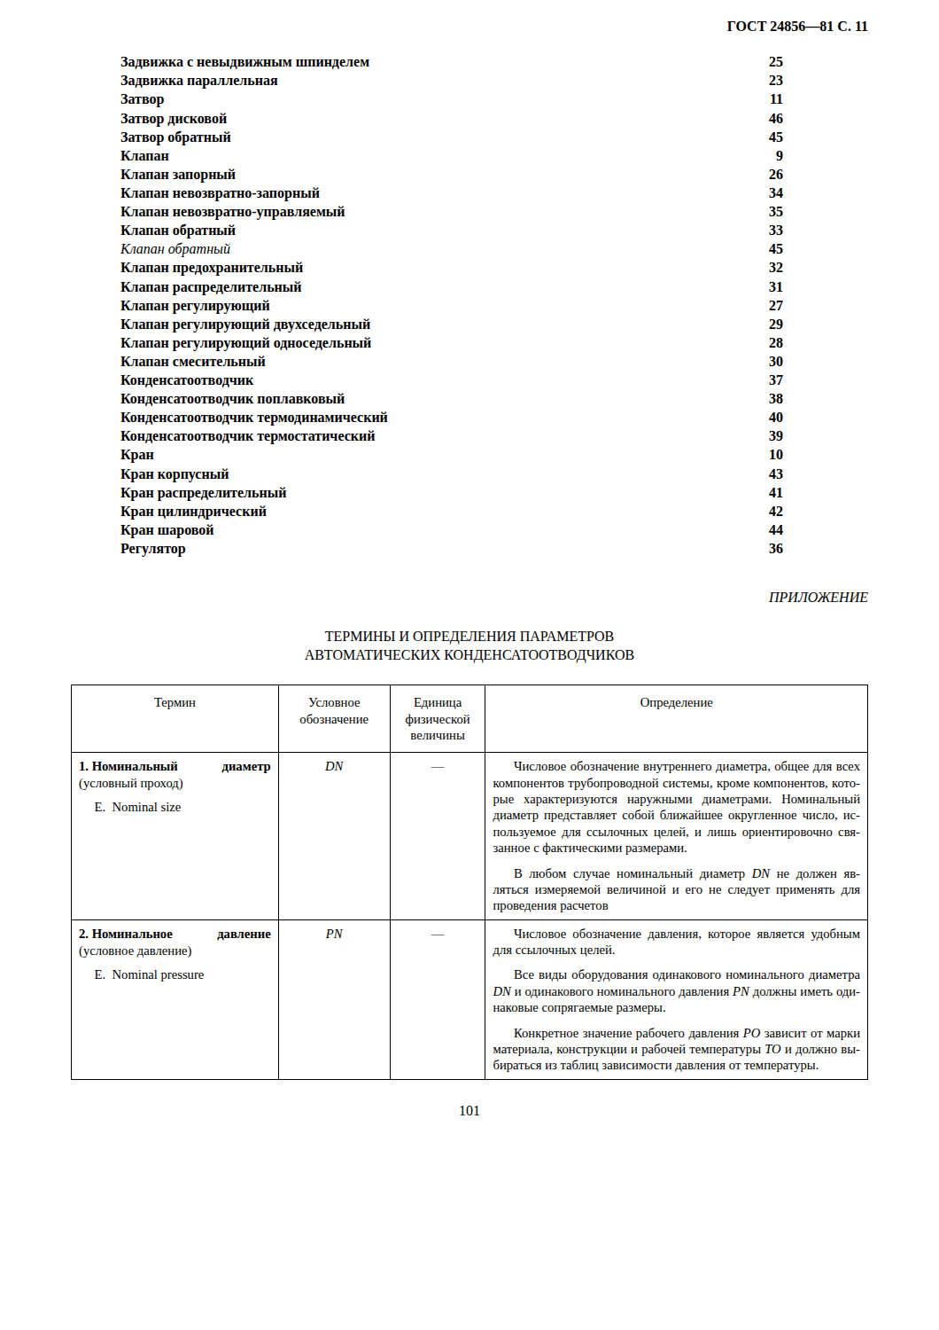ГОСТ 24856—81 С. 11
Задвижка с невыдвижным шпинделем 25
Задвижка параллельная 23
Затвор 11
Затвор дисковой 46
Затвор обратный 45
Клапан 9
Клапан запорный 26
Клапан невозвратно-запорный 34
Клапан невозвратно-управляемый 35
Клапан обратный 33
Клапан обратный 45
Клапан предохранительный 32
Клапан распределительный 31
Клапан регулирующий 27
Клапан регулирующий двухседельный 29
Клапан регулирующий односедельный 28
Клапан смесительный 30
Конденсатоотводчик 37
Конденсатоотводчик поплавковый 38
Конденсатоотводчик термодинамический 40
Конденсатоотводчик термостатический 39
Кран 10
Кран корпусный 43
Кран распределительный 41
Кран цилиндрический 42
Кран шаровой 44
Регулятор 36
ПРИЛОЖЕНИЕ
ТЕРМИНЫ И ОПРЕДЕЛЕНИЯ ПАРАМЕТРОВ
АВТОМАТИЧЕСКИХ КОНДЕНСАТООТВОДЧИКОВ
| Термин | Условное обозначение | Единица физической величины | Определение |
| --- | --- | --- | --- |
| 1. Номинальный диаметр (условный проход) E. Nominal size | DN | — | Числовое обозначение внутреннего диаметра, общее для всех компонентов трубопроводной системы, кроме компонентов, которые характеризуются наружными диаметрами. Номинальный диаметр представляет собой ближайшее округленное число, используемое для ссылочных целей, и лишь ориентировочно связанное с фактическими размерами. В любом случае номинальный диаметр DN не должен являться измеряемой величиной и его не следует применять для проведения расчетов |
| 2. Номинальное давление (условное давление) E. Nominal pressure | PN | — | Числовое обозначение давления, которое является удобным для ссылочных целей. Все виды оборудования одинакового номинального диаметра DN и одинакового номинального давления PN должны иметь одинаковые сопрягаемые размеры. Конкретное значение рабочего давления PO зависит от марки материала, конструкции и рабочей температуры TO и должно выбираться из таблиц зависимости давления от температуры. |
101